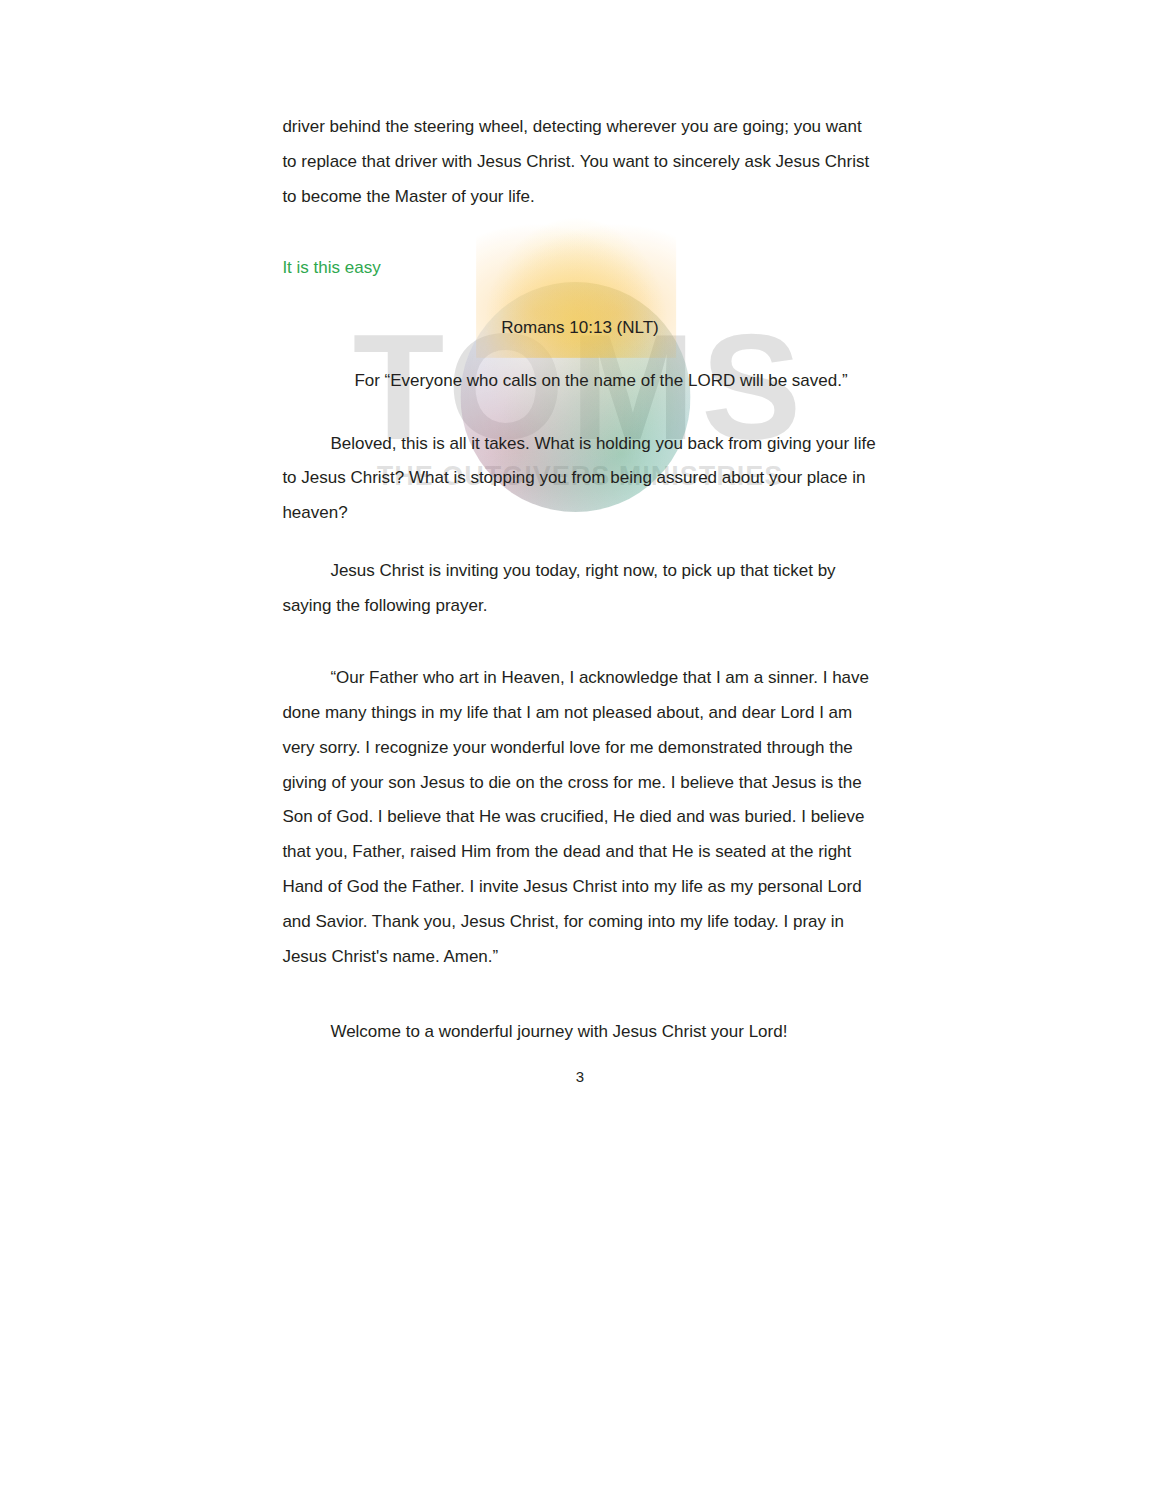TOMS
THE OUTGIVERS MINISTRIES
driver behind the steering wheel, detecting wherever you are going; you want to replace that driver with Jesus Christ. You want to sincerely ask Jesus Christ to become the Master of your life.
It is this easy
Romans 10:13 (NLT)
For “Everyone who calls on the name of the LORD will be saved.”
Beloved, this is all it takes. What is holding you back from giving your life to Jesus Christ? What is stopping you from being assured about your place in heaven?
Jesus Christ is inviting you today, right now, to pick up that ticket by saying the following prayer.
“Our Father who art in Heaven, I acknowledge that I am a sinner. I have done many things in my life that I am not pleased about, and dear Lord I am very sorry. I recognize your wonderful love for me demonstrated through the giving of your son Jesus to die on the cross for me. I believe that Jesus is the Son of God. I believe that He was crucified, He died and was buried. I believe that you, Father, raised Him from the dead and that He is seated at the right Hand of God the Father. I invite Jesus Christ into my life as my personal Lord and Savior. Thank you, Jesus Christ, for coming into my life today. I pray in Jesus Christ's name. Amen.”
Welcome to a wonderful journey with Jesus Christ your Lord!
3